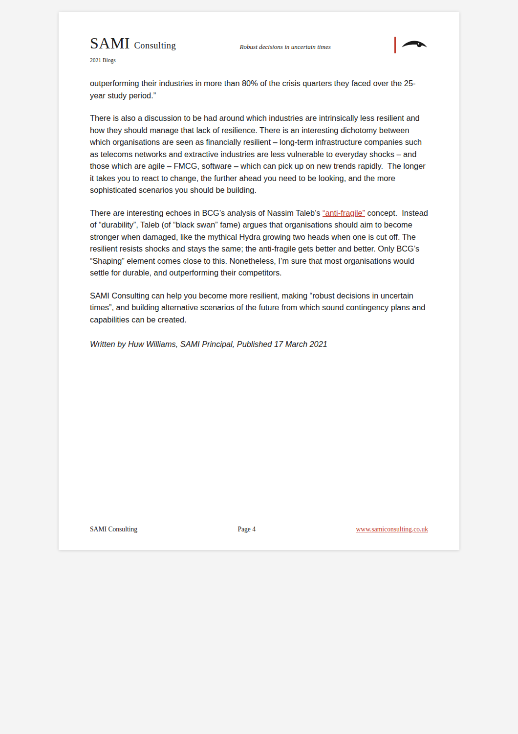SAMI Consulting
Robust decisions in uncertain times
2021 Blogs
outperforming their industries in more than 80% of the crisis quarters they faced over the 25-year study period.”
There is also a discussion to be had around which industries are intrinsically less resilient and how they should manage that lack of resilience. There is an interesting dichotomy between which organisations are seen as financially resilient – long-term infrastructure companies such as telecoms networks and extractive industries are less vulnerable to everyday shocks – and those which are agile – FMCG, software – which can pick up on new trends rapidly. The longer it takes you to react to change, the further ahead you need to be looking, and the more sophisticated scenarios you should be building.
There are interesting echoes in BCG’s analysis of Nassim Taleb’s “anti-fragile” concept. Instead of “durability”, Taleb (of “black swan” fame) argues that organisations should aim to become stronger when damaged, like the mythical Hydra growing two heads when one is cut off. The resilient resists shocks and stays the same; the anti-fragile gets better and better. Only BCG’s “Shaping” element comes close to this. Nonetheless, I’m sure that most organisations would settle for durable, and outperforming their competitors.
SAMI Consulting can help you become more resilient, making “robust decisions in uncertain times”, and building alternative scenarios of the future from which sound contingency plans and capabilities can be created.
Written by Huw Williams, SAMI Principal, Published 17 March 2021
SAMI Consulting
Page 4
www.samiconsulting.co.uk